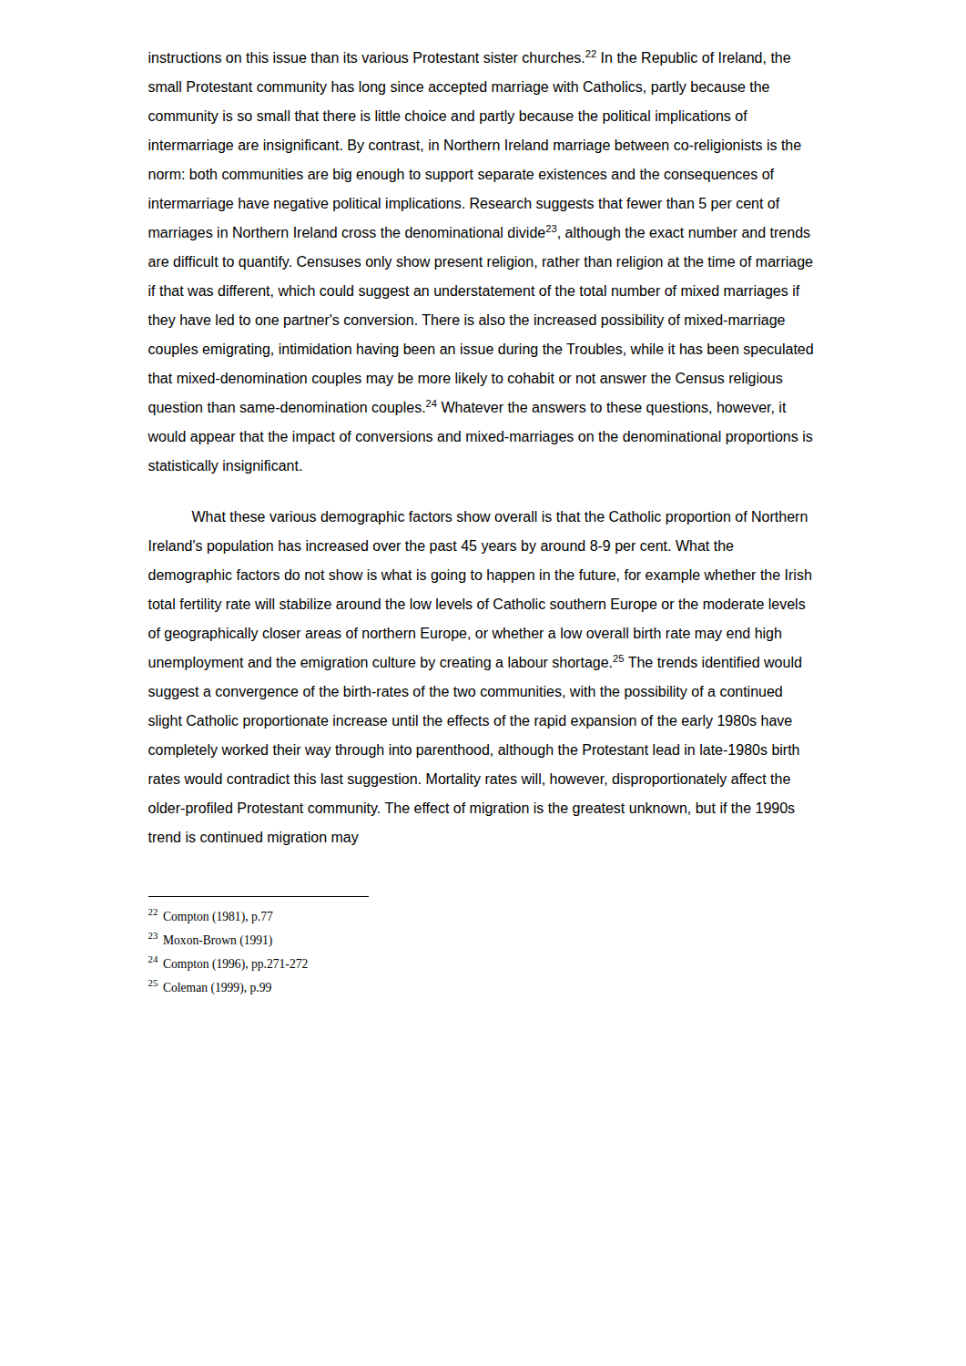instructions on this issue than its various Protestant sister churches.22 In the Republic of Ireland, the small Protestant community has long since accepted marriage with Catholics, partly because the community is so small that there is little choice and partly because the political implications of intermarriage are insignificant. By contrast, in Northern Ireland marriage between co-religionists is the norm: both communities are big enough to support separate existences and the consequences of intermarriage have negative political implications. Research suggests that fewer than 5 per cent of marriages in Northern Ireland cross the denominational divide23, although the exact number and trends are difficult to quantify. Censuses only show present religion, rather than religion at the time of marriage if that was different, which could suggest an understatement of the total number of mixed marriages if they have led to one partner's conversion. There is also the increased possibility of mixed-marriage couples emigrating, intimidation having been an issue during the Troubles, while it has been speculated that mixed-denomination couples may be more likely to cohabit or not answer the Census religious question than same-denomination couples.24 Whatever the answers to these questions, however, it would appear that the impact of conversions and mixed-marriages on the denominational proportions is statistically insignificant.
What these various demographic factors show overall is that the Catholic proportion of Northern Ireland's population has increased over the past 45 years by around 8-9 per cent. What the demographic factors do not show is what is going to happen in the future, for example whether the Irish total fertility rate will stabilize around the low levels of Catholic southern Europe or the moderate levels of geographically closer areas of northern Europe, or whether a low overall birth rate may end high unemployment and the emigration culture by creating a labour shortage.25 The trends identified would suggest a convergence of the birth-rates of the two communities, with the possibility of a continued slight Catholic proportionate increase until the effects of the rapid expansion of the early 1980s have completely worked their way through into parenthood, although the Protestant lead in late-1980s birth rates would contradict this last suggestion. Mortality rates will, however, disproportionately affect the older-profiled Protestant community. The effect of migration is the greatest unknown, but if the 1990s trend is continued migration may
22 Compton (1981), p.77
23 Moxon-Brown (1991)
24 Compton (1996), pp.271-272
25 Coleman (1999), p.99